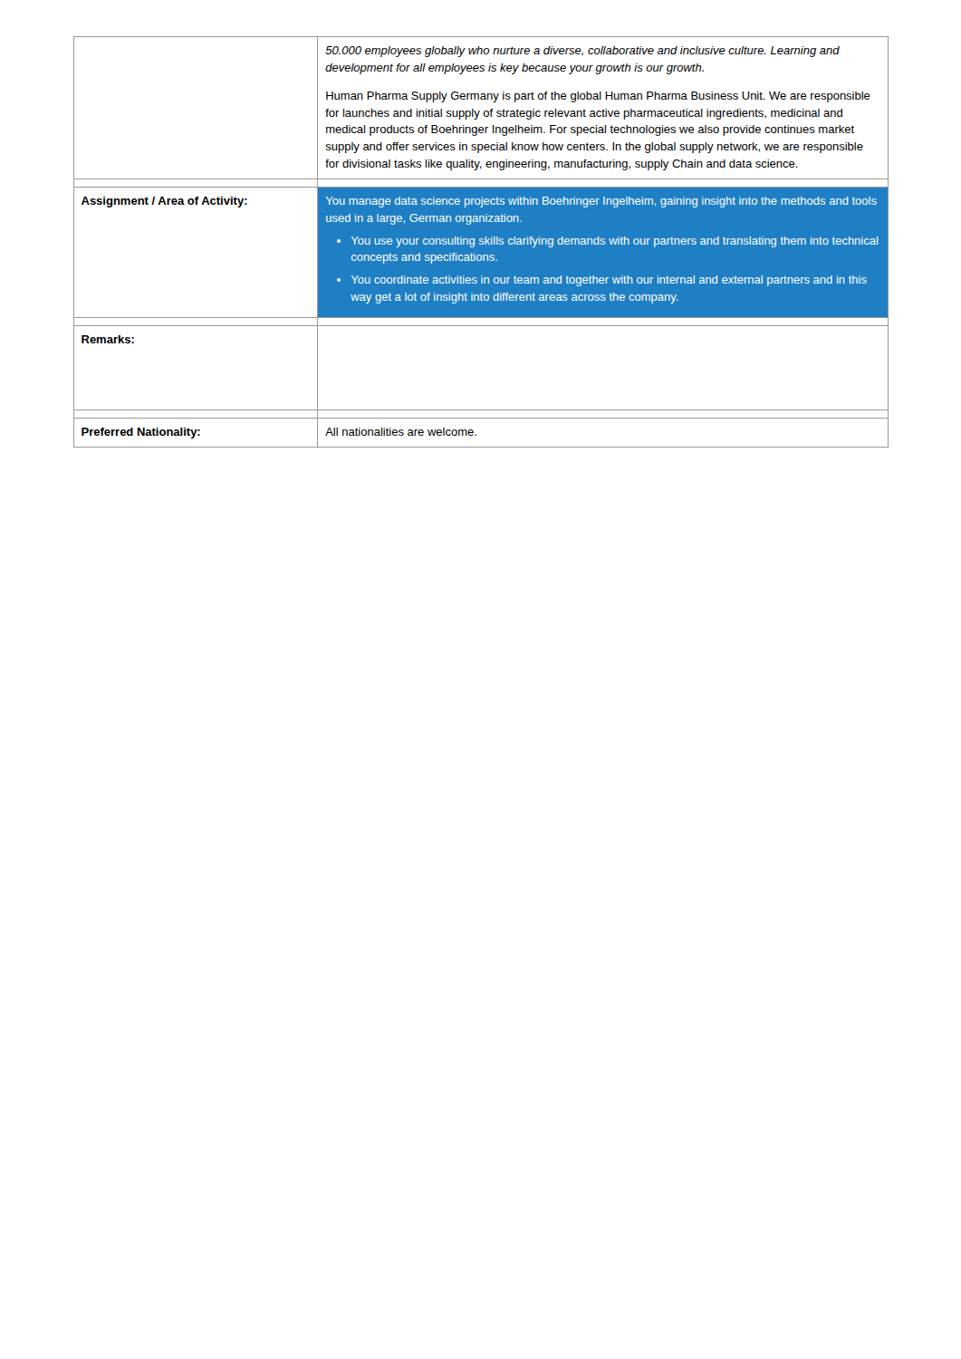| | 50.000 employees globally who nurture a diverse, collaborative and inclusive culture. Learning and development for all employees is key because your growth is our growth. Human Pharma Supply Germany is part of the global Human Pharma Business Unit. We are responsible for launches and initial supply of strategic relevant active pharmaceutical ingredients, medicinal and medical products of Boehringer Ingelheim. For special technologies we also provide continues market supply and offer services in special know how centers. In the global supply network, we are responsible for divisional tasks like quality, engineering, manufacturing, supply Chain and data science. |
| Assignment / Area of Activity: | You manage data science projects within Boehringer Ingelheim, gaining insight into the methods and tools used in a large, German organization. You use your consulting skills clarifying demands with our partners and translating them into technical concepts and specifications. You coordinate activities in our team and together with our internal and external partners and in this way get a lot of insight into different areas across the company. |
| Remarks: | |
| Preferred Nationality: | All nationalities are welcome. |